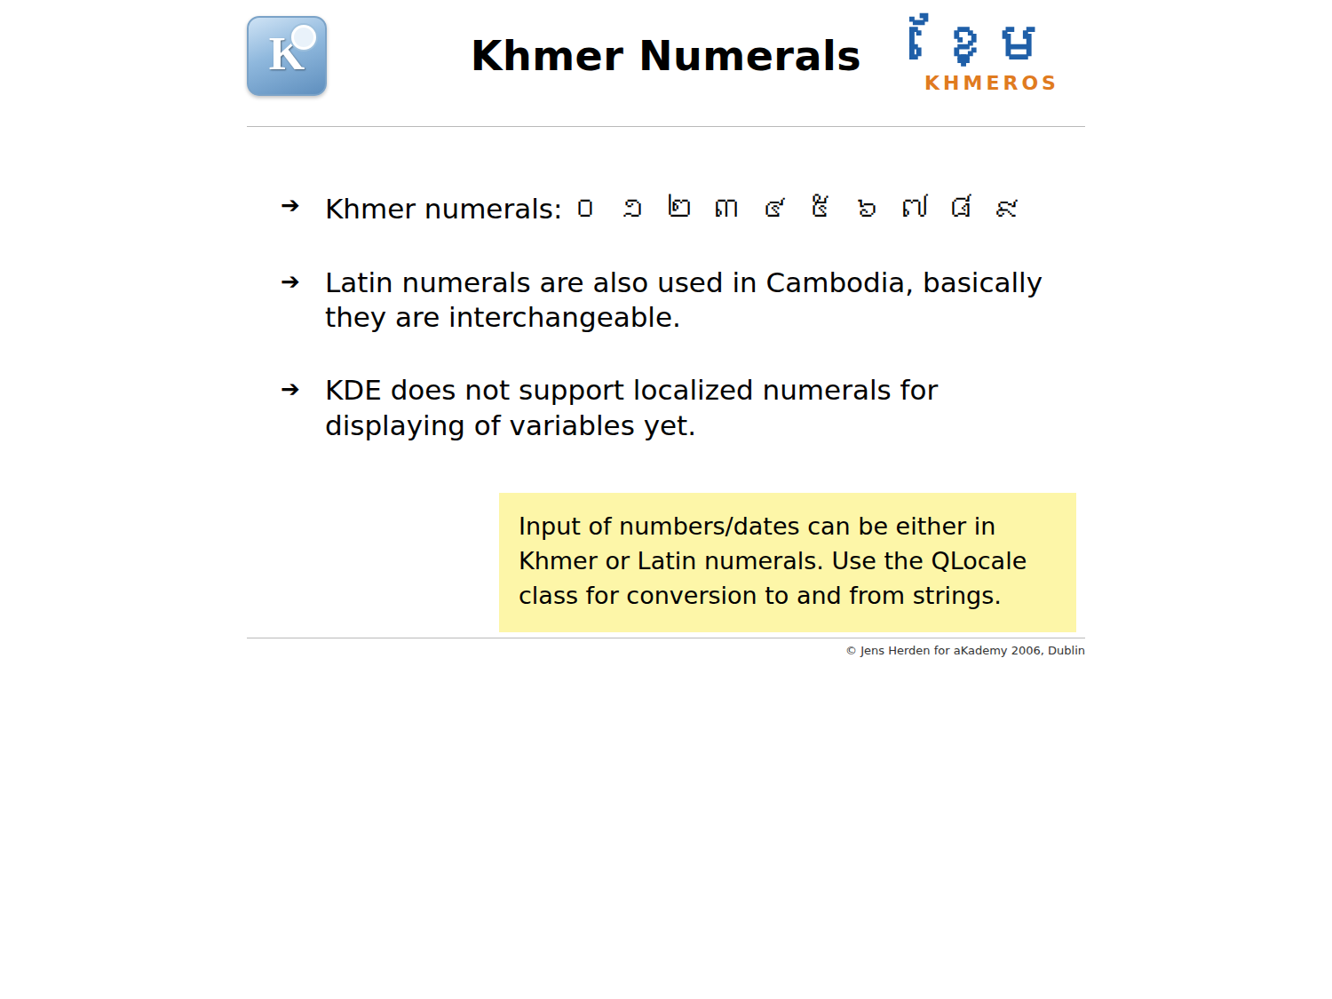K
Khmer Numerals
ខ្មែ
KHMEROS
Khmer numerals: ០ ១ ២ ៣ ៤ ៥ ៦ ៧ ៨ ៩
Latin numerals are also used in Cambodia, basically they are interchangeable.
KDE does not support localized numerals for displaying of variables yet.
Input of numbers/dates can be either in Khmer or Latin numerals. Use the QLocale class for conversion to and from strings.
© Jens Herden for aKademy 2006, Dublin